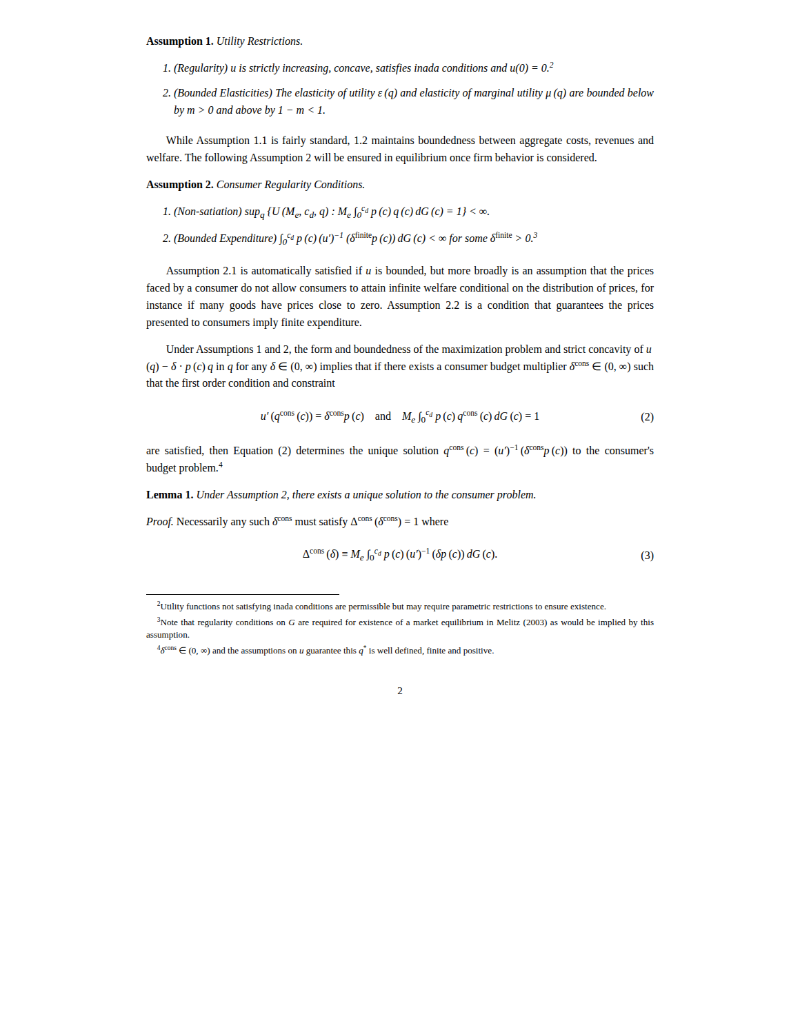Assumption 1. Utility Restrictions.
(Regularity) u is strictly increasing, concave, satisfies inada conditions and u(0) = 0.2
(Bounded Elasticities) The elasticity of utility ε (q) and elasticity of marginal utility μ (q) are bounded below by m > 0 and above by 1 − m < 1.
While Assumption 1.1 is fairly standard, 1.2 maintains boundedness between aggregate costs, revenues and welfare. The following Assumption 2 will be ensured in equilibrium once firm behavior is considered.
Assumption 2. Consumer Regularity Conditions.
(Non-satiation) supq {U (Me, cd, q) : Me ∫0cd p (c) q (c) dG (c) = 1} < ∞.
(Bounded Expenditure) ∫0cd p (c) (u′)−1 (δfinitep (c)) dG (c) < ∞ for some δfinite > 0.3
Assumption 2.1 is automatically satisfied if u is bounded, but more broadly is an assumption that the prices faced by a consumer do not allow consumers to attain infinite welfare conditional on the distribution of prices, for instance if many goods have prices close to zero. Assumption 2.2 is a condition that guarantees the prices presented to consumers imply finite expenditure.
Under Assumptions 1 and 2, the form and boundedness of the maximization problem and strict concavity of u (q) − δ · p (c) q in q for any δ ∈ (0, ∞) implies that if there exists a consumer budget multiplier δcons ∈ (0, ∞) such that the first order condition and constraint
u′ (qcons (c)) = δconsp (c) and Me ∫0cd p (c) qcons (c) dG (c) = 1 (2)
are satisfied, then Equation (2) determines the unique solution qcons (c) = (u′)−1 (δconsp (c)) to the consumer's budget problem.4
Lemma 1. Under Assumption 2, there exists a unique solution to the consumer problem.
Proof. Necessarily any such δcons must satisfy Δcons (δcons) = 1 where
Δcons (δ) ≡ Me ∫0cd p (c) (u′)−1 (δp (c)) dG (c). (3)
2Utility functions not satisfying inada conditions are permissible but may require parametric restrictions to ensure existence.
3Note that regularity conditions on G are required for existence of a market equilibrium in Melitz (2003) as would be implied by this assumption.
4δcons ∈ (0, ∞) and the assumptions on u guarantee this q* is well defined, finite and positive.
2